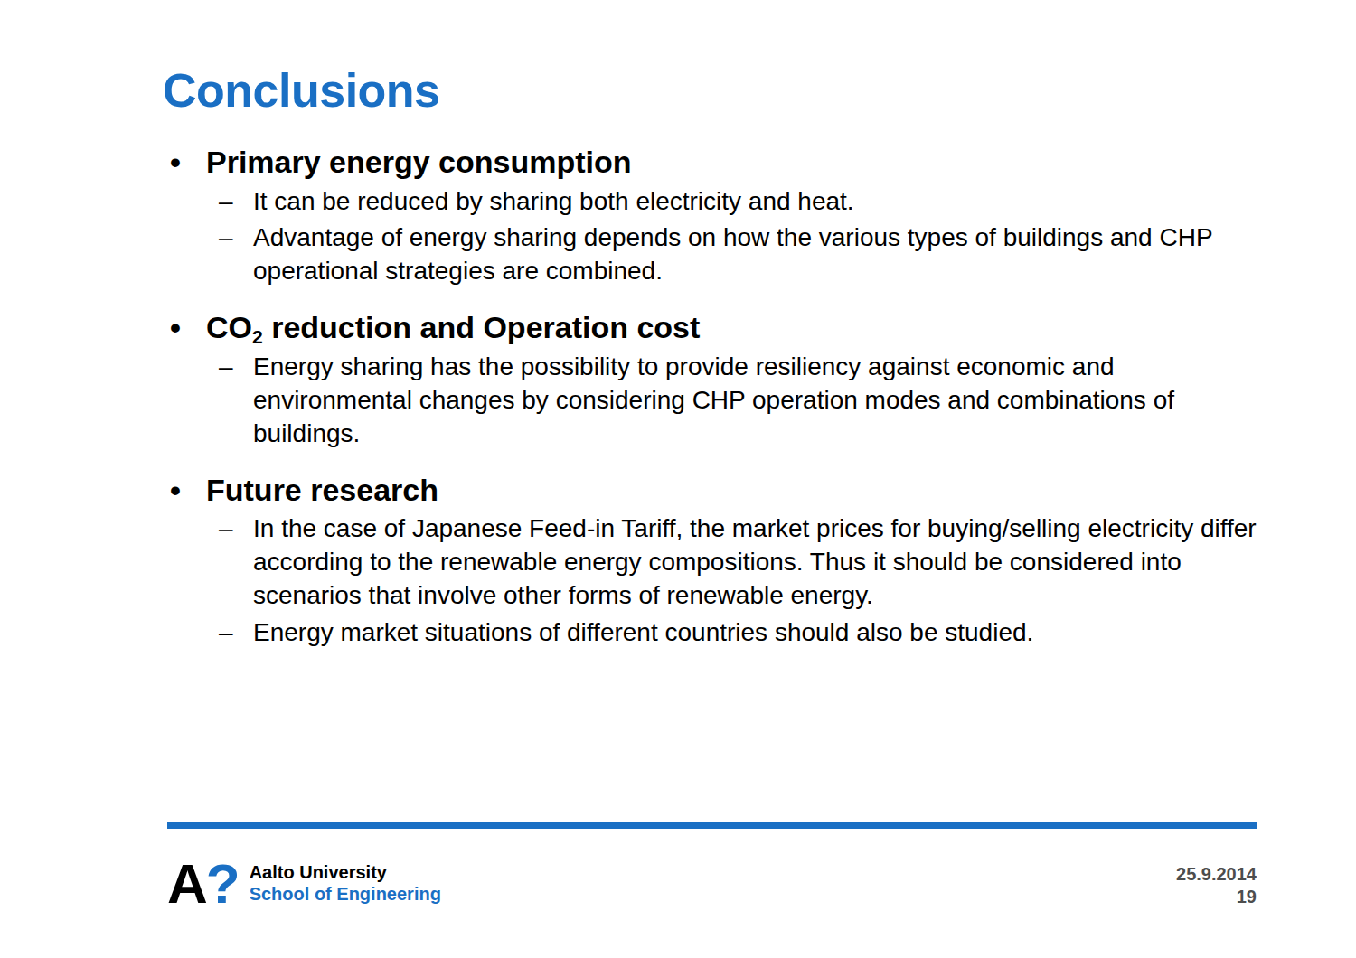Conclusions
Primary energy consumption
It can be reduced by sharing both electricity and heat.
Advantage of energy sharing depends on how the various types of buildings and CHP operational strategies are combined.
CO2 reduction and Operation cost
Energy sharing has the possibility to provide resiliency against economic and environmental changes by considering CHP operation modes and combinations of buildings.
Future research
In the case of Japanese Feed-in Tariff, the market prices for buying/selling electricity differ according to the renewable energy compositions. Thus it should be considered into scenarios that involve other forms of renewable energy.
Energy market situations of different countries should also be studied.
A?
Aalto University
School of Engineering
25.9.2014
19